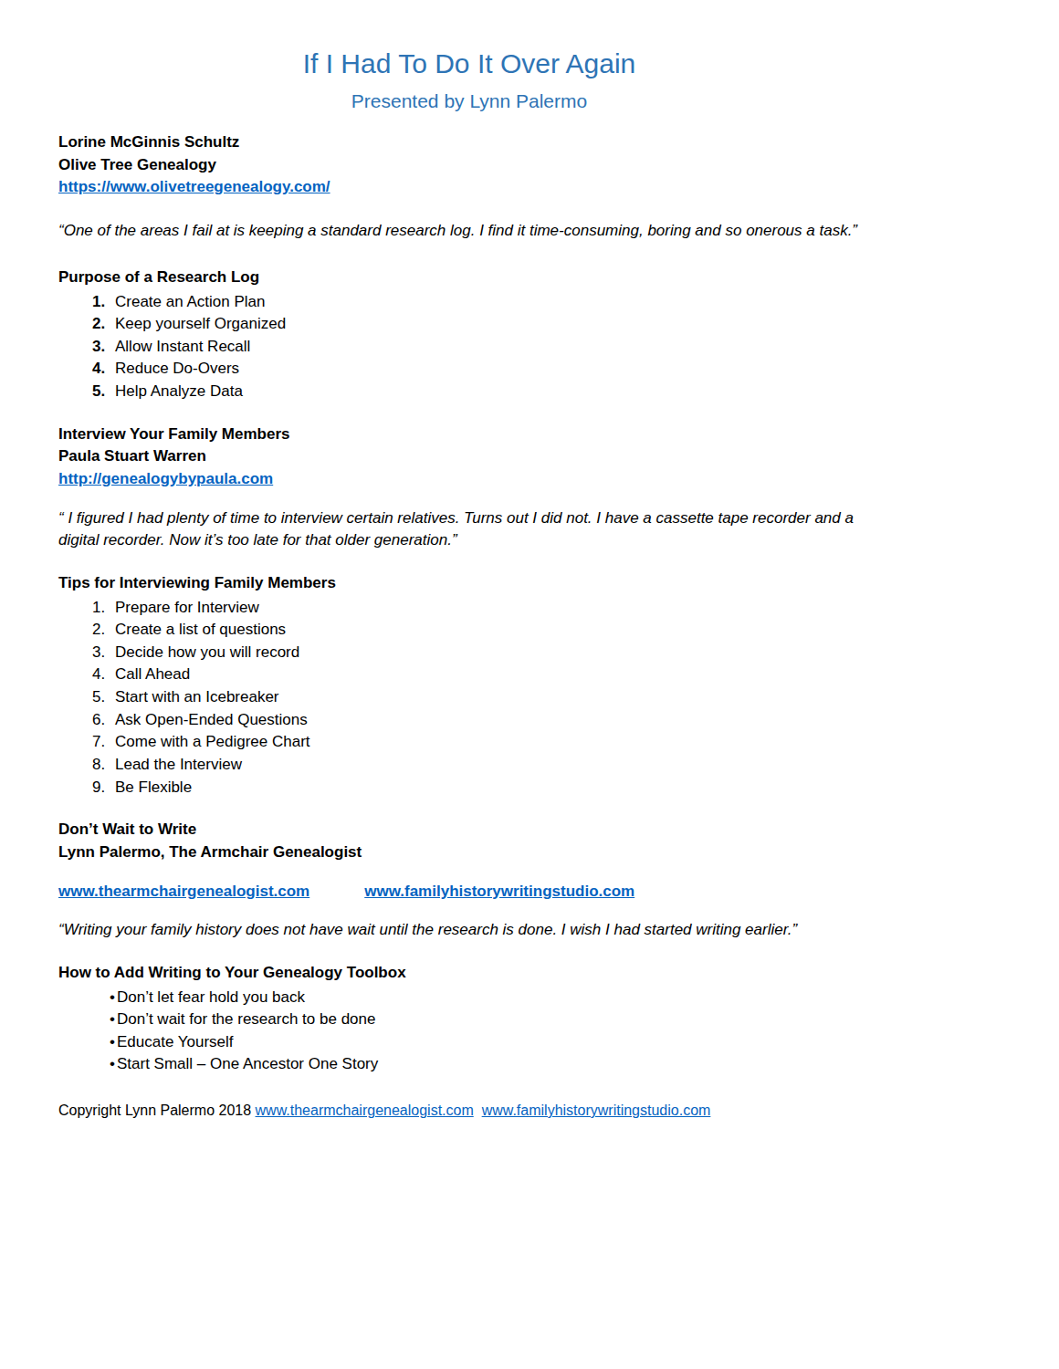If I Had To Do It Over Again
Presented by Lynn Palermo
Lorine McGinnis Schultz
Olive Tree Genealogy
https://www.olivetreegenealogy.com/
“One of the areas I fail at is keeping a standard research log. I find it time-consuming, boring and so onerous a task.”
Purpose of a Research Log
Create an Action Plan
Keep yourself Organized
Allow Instant Recall
Reduce Do-Overs
Help Analyze Data
Interview Your Family Members
Paula Stuart Warren
http://genealogybypaula.com
“ I figured I had plenty of time to interview certain relatives. Turns out I did not. I have a cassette tape recorder and a digital recorder. Now it’s too late for that older generation.”
Tips for Interviewing Family Members
Prepare for Interview
Create a list of questions
Decide how you will record
Call Ahead
Start with an Icebreaker
Ask Open-Ended Questions
Come with a Pedigree Chart
Lead the Interview
Be Flexible
Don’t Wait to Write
Lynn Palermo, The Armchair Genealogist
www.thearmchairgenealogist.com www.familyhistorywritingstudio.com
“Writing your family history does not have wait until the research is done. I wish I had started writing earlier.”
How to Add Writing to Your Genealogy Toolbox
Don’t let fear hold you back
Don’t wait for the research to be done
Educate Yourself
Start Small – One Ancestor One Story
Copyright Lynn Palermo 2018 www.thearmchairgenealogist.com www.familyhistorywritingstudio.com